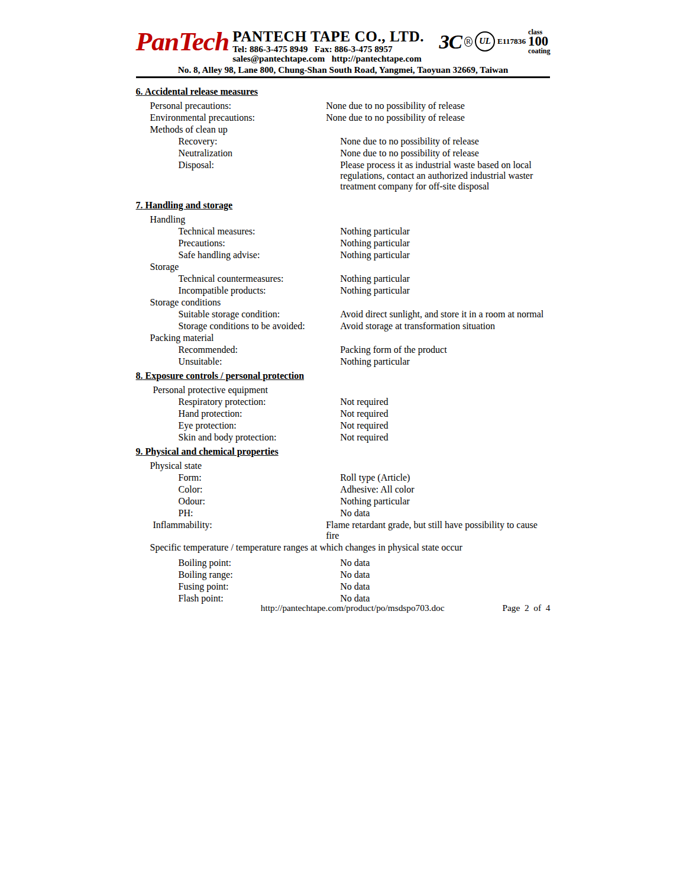Pan Tech
PANTECH TAPE CO., LTD.
Tel: 886-3-475 8949 Fax: 886-3-475 8957
sales@pantechtape.com http://pantechtape.com
3C R UL E117836 class100coating
No. 8, Alley 98, Lane 800, Chung-Shan South Road, Yangmei, Taoyuan 32669, Taiwan
6. Accidental release measures
Personal precautions:
None due to no possibility of release
Environmental precautions:
None due to no possibility of release
Methods of clean up
Recovery:
None due to no possibility of release
Neutralization
None due to no possibility of release
Disposal:
Please process it as industrial waste based on local regulations, contact an authorized industrial waster treatment company for off-site disposal
7. Handling and storage
Handling
Technical measures:
Nothing particular
Precautions:
Nothing particular
Safe handling advise:
Nothing particular
Storage
Technical countermeasures:
Nothing particular
Incompatible products:
Nothing particular
Storage conditions
Suitable storage condition:
Avoid direct sunlight, and store it in a room at normal
Storage conditions to be avoided:
Avoid storage at transformation situation
Packing material
Recommended:
Packing form of the product
Unsuitable:
Nothing particular
8. Exposure controls / personal protection
Personal protective equipment
Respiratory protection:
Not required
Hand protection:
Not required
Eye protection:
Not required
Skin and body protection:
Not required
9. Physical and chemical properties
Physical state
Form:
Roll type (Article)
Color:
Adhesive: All color
Odour:
Nothing particular
PH:
No data
Inflammability:
Flame retardant grade, but still have possibility to cause fire
Specific temperature / temperature ranges at which changes in physical state occur
Boiling point:
No data
Boiling range:
No data
Fusing point:
No data
Flash point:
No data
http://pantechtape.com/product/po/msdspo703.doc
Page 2 of 4